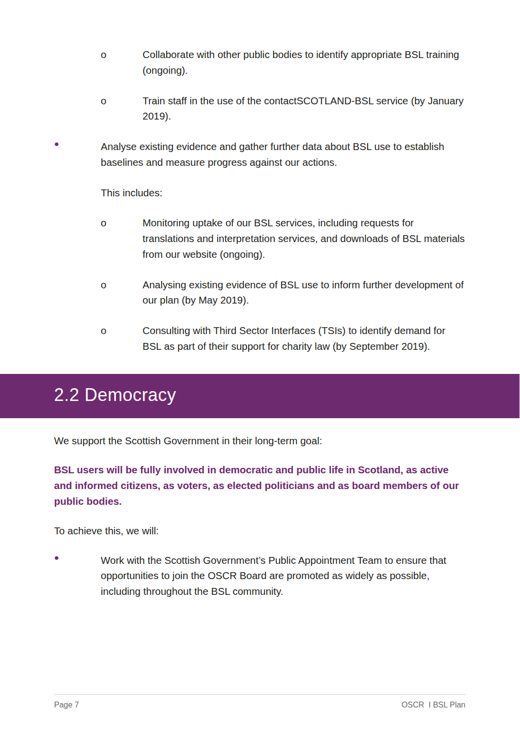o Collaborate with other public bodies to identify appropriate BSL training (ongoing).
o Train staff in the use of the contactSCOTLAND-BSL service (by January 2019).
Analyse existing evidence and gather further data about BSL use to establish baselines and measure progress against our actions.
This includes:
o Monitoring uptake of our BSL services, including requests for translations and interpretation services, and downloads of BSL materials from our website (ongoing).
o Analysing existing evidence of BSL use to inform further development of our plan (by May 2019).
o Consulting with Third Sector Interfaces (TSIs) to identify demand for BSL as part of their support for charity law (by September 2019).
2.2 Democracy
We support the Scottish Government in their long-term goal:
BSL users will be fully involved in democratic and public life in Scotland, as active and informed citizens, as voters, as elected politicians and as board members of our public bodies.
To achieve this, we will:
Work with the Scottish Government’s Public Appointment Team to ensure that opportunities to join the OSCR Board are promoted as widely as possible, including throughout the BSL community.
Page 7 OSCR I BSL Plan